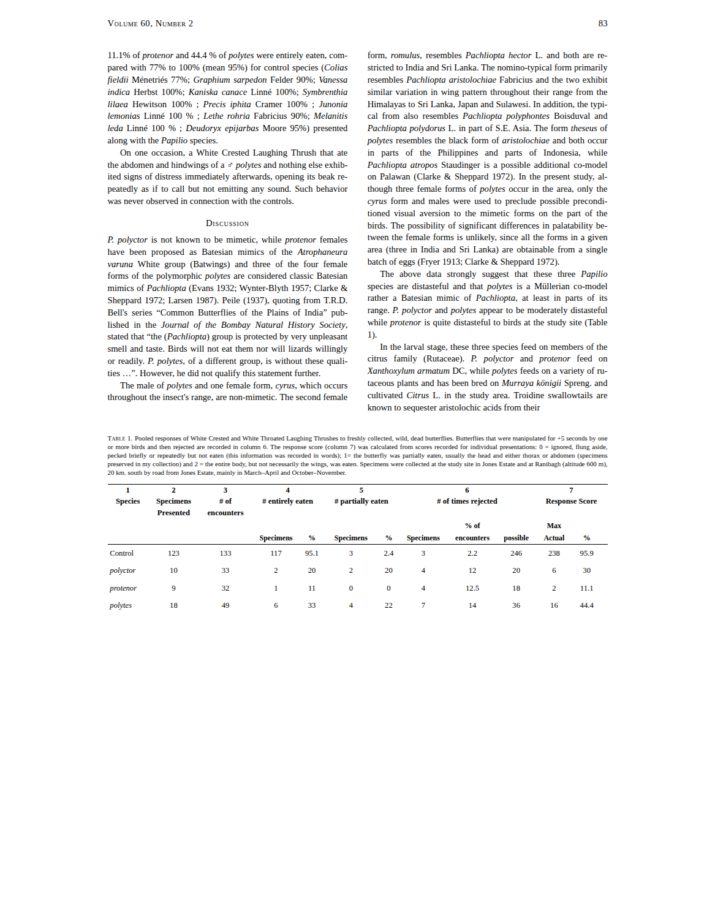Volume 60, Number 2 83
11.1% of protenor and 44.4 % of polytes were entirely eaten, compared with 77% to 100% (mean 95%) for control species (Colias fieldii Ménetriés 77%; Graphium sarpedon Felder 90%; Vanessa indica Herbst 100%; Kaniska canace Linné 100%; Symbrenthia lilaea Hewitson 100% ; Precis iphita Cramer 100% ; Junonia lemonias Linné 100 % ; Lethe rohria Fabricius 90%; Melanitis leda Linné 100 % ; Deudoryx epijarbas Moore 95%) presented along with the Papilio species.
On one occasion, a White Crested Laughing Thrush that ate the abdomen and hindwings of a ♂ polytes and nothing else exhibited signs of distress immediately afterwards, opening its beak repeatedly as if to call but not emitting any sound. Such behavior was never observed in connection with the controls.
Discussion
P. polyctor is not known to be mimetic, while protenor females have been proposed as Batesian mimics of the Atrophaneura varuna White group (Batwings) and three of the four female forms of the polymorphic polytes are considered classic Batesian mimics of Pachliopta (Evans 1932; Wynter-Blyth 1957; Clarke & Sheppard 1972; Larsen 1987). Peile (1937), quoting from T.R.D. Bell's series “Common Butterflies of the Plains of India” published in the Journal of the Bombay Natural History Society, stated that “the (Pachliopta) group is protected by very unpleasant smell and taste. Birds will not eat them nor will lizards willingly or readily. P. polytes, of a different group, is without these qualities …”. However, he did not qualify this statement further.
The male of polytes and one female form, cyrus, which occurs throughout the insect's range, are non-mimetic. The second female form, romulus, resembles Pachliopta hector L. and both are restricted to India and Sri Lanka. The nomino-typical form primarily resembles Pachliopta aristolochiae Fabricius and the two exhibit similar variation in wing pattern throughout their range from the Himalayas to Sri Lanka, Japan and Sulawesi. In addition, the typical from also resembles Pachliopta polyphontes Boisduval and Pachliopta polydorus L. in part of S.E. Asia. The form theseus of polytes resembles the black form of aristolochiae and both occur in parts of the Philippines and parts of Indonesia, while Pachliopta atropos Staudinger is a possible additional co-model on Palawan (Clarke & Sheppard 1972). In the present study, although three female forms of polytes occur in the area, only the cyrus form and males were used to preclude possible preconditioned visual aversion to the mimetic forms on the part of the birds. The possibility of significant differences in palatability between the female forms is unlikely, since all the forms in a given area (three in India and Sri Lanka) are obtainable from a single batch of eggs (Fryer 1913; Clarke & Sheppard 1972).
The above data strongly suggest that these three Papilio species are distasteful and that polytes is a Müllerian co-model rather a Batesian mimic of Pachliopta, at least in parts of its range. P. polyctor and polytes appear to be moderately distasteful while protenor is quite distasteful to birds at the study site (Table 1).
In the larval stage, these three species feed on members of the citrus family (Rutaceae). P. polyctor and protenor feed on Xanthoxylum armatum DC, while polytes feeds on a variety of rutaceous plants and has been bred on Murraya königii Spreng. and cultivated Citrus L. in the study area. Troidine swallowtails are known to sequester aristolochic acids from their
Table 1. Pooled responses of White Crested and White Throated Laughing Thrushes to freshly collected, wild, dead butterflies. Butterflies that were manipulated for +5 seconds by one or more birds and then rejected are recorded in column 6. The response score (column 7) was calculated from scores recorded for individual presentations: 0 = ignored, flung aside, pecked briefly or repeatedly but not eaten (this information was recorded in words); 1= the butterfly was partially eaten, usually the head and either thorax or abdomen (specimens preserved in my collection) and 2 = the entire body, but not necessarily the wings, was eaten. Specimens were collected at the study site in Jones Estate and at Ranibagh (altitude 600 m), 20 km. south by road from Jones Estate, mainly in March–April and October–November.
| 1 | 2 | 3 | 4 | 5 | 6 | 7 |
| --- | --- | --- | --- | --- | --- | --- |
| Species | Specimens | # of | # entirely eaten | # partially eaten | # of times rejected | Response Score |
| | Presented | encounters | | | | |
| | | | | | | % of | | Max | | |
| | | | Specimens | % | Specimens | % | Specimens | encounters | possible | Actual | % | |
| Control | 123 | 133 | 117 | 95.1 | 3 | 2.4 | 3 | 2.2 | 246 | 238 | 95.9 | |
| polyctor | 10 | 33 | 2 | 20 | 2 | 20 | 4 | 12 | 20 | 6 | 30 | |
| protenor | 9 | 32 | 1 | 11 | 0 | 0 | 4 | 12.5 | 18 | 2 | 11.1 | |
| polytes | 18 | 49 | 6 | 33 | 4 | 22 | 7 | 14 | 36 | 16 | 44.4 | |